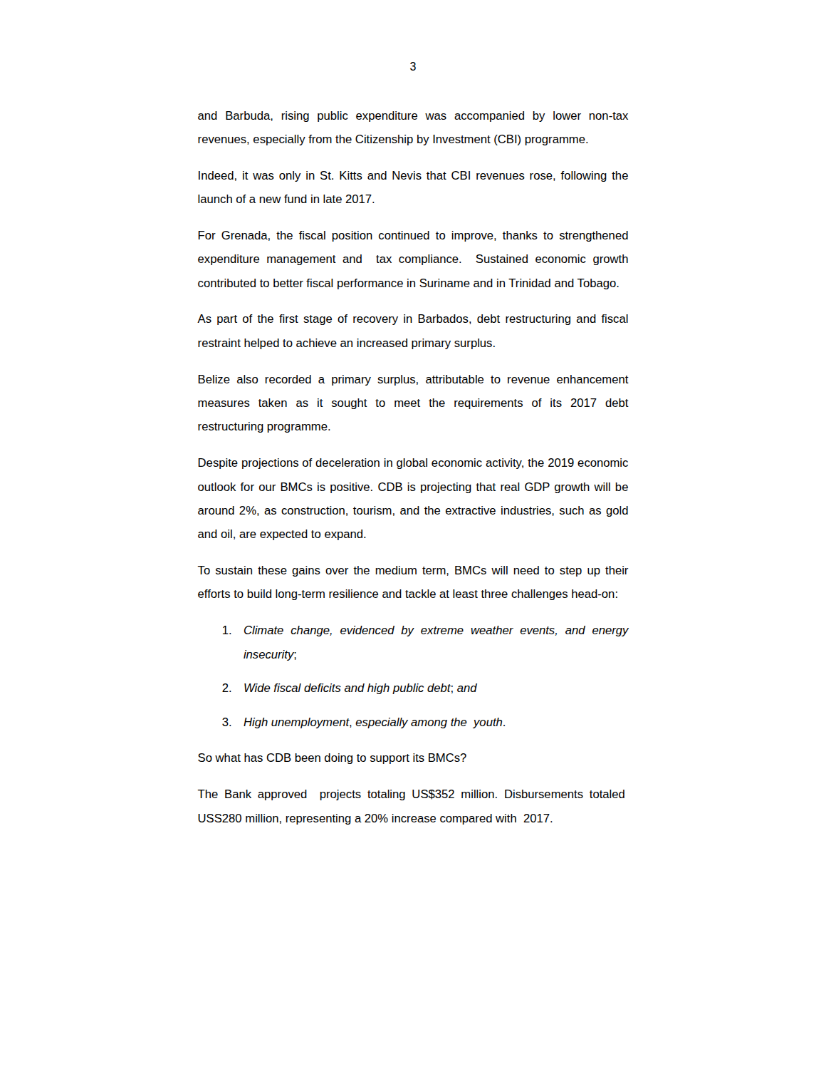3
and Barbuda, rising public expenditure was accompanied by lower non-tax revenues, especially from the Citizenship by Investment (CBI) programme.
Indeed, it was only in St. Kitts and Nevis that CBI revenues rose, following the launch of a new fund in late 2017.
For Grenada, the fiscal position continued to improve, thanks to strengthened expenditure management and tax compliance. Sustained economic growth contributed to better fiscal performance in Suriname and in Trinidad and Tobago.
As part of the first stage of recovery in Barbados, debt restructuring and fiscal restraint helped to achieve an increased primary surplus.
Belize also recorded a primary surplus, attributable to revenue enhancement measures taken as it sought to meet the requirements of its 2017 debt restructuring programme.
Despite projections of deceleration in global economic activity, the 2019 economic outlook for our BMCs is positive. CDB is projecting that real GDP growth will be around 2%, as construction, tourism, and the extractive industries, such as gold and oil, are expected to expand.
To sustain these gains over the medium term, BMCs will need to step up their efforts to build long-term resilience and tackle at least three challenges head-on:
Climate change, evidenced by extreme weather events, and energy insecurity;
Wide fiscal deficits and high public debt; and
High unemployment, especially among the youth.
So what has CDB been doing to support its BMCs?
The Bank approved projects totaling US$352 million. Disbursements totaled USS280 million, representing a 20% increase compared with 2017.